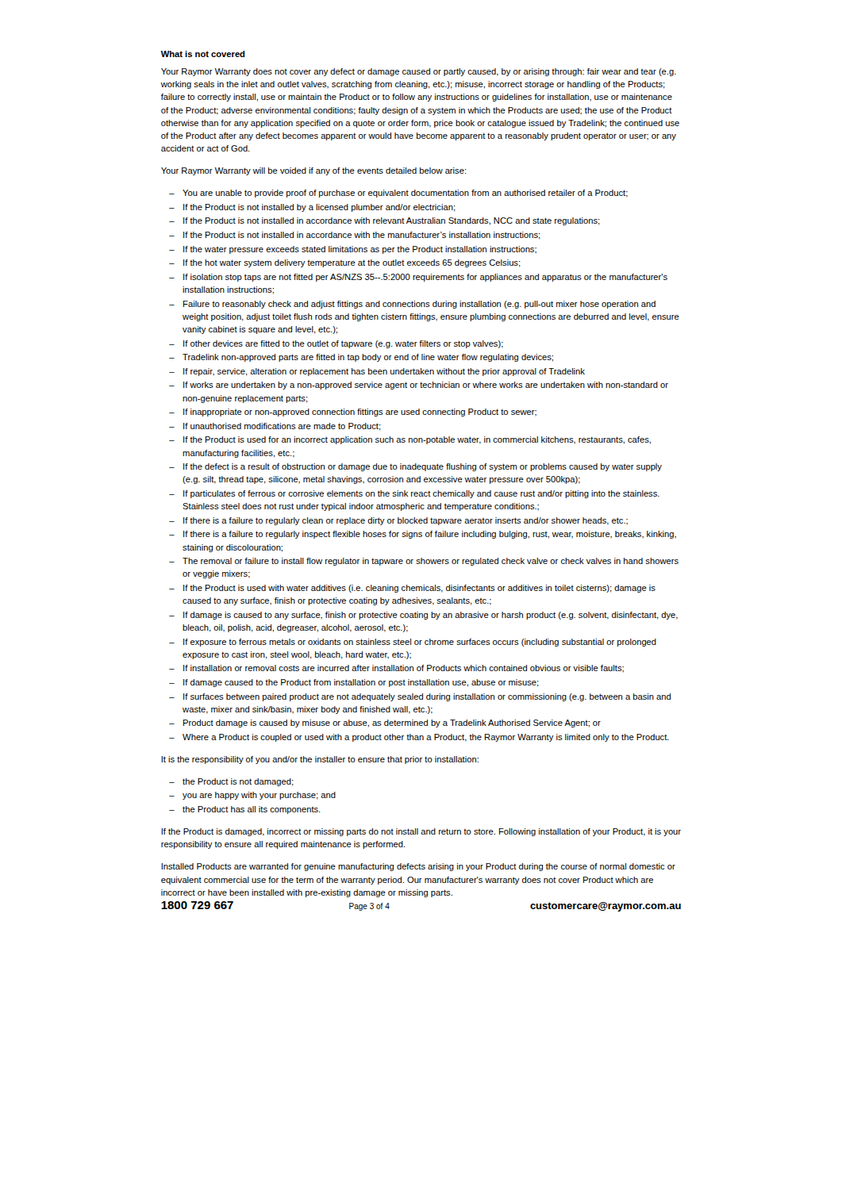What is not covered
Your Raymor Warranty does not cover any defect or damage caused or partly caused, by or arising through: fair wear and tear (e.g. working seals in the inlet and outlet valves, scratching from cleaning, etc.); misuse, incorrect storage or handling of the Products; failure to correctly install, use or maintain the Product or to follow any instructions or guidelines for installation, use or maintenance of the Product; adverse environmental conditions; faulty design of a system in which the Products are used; the use of the Product otherwise than for any application specified on a quote or order form, price book or catalogue issued by Tradelink; the continued use of the Product after any defect becomes apparent or would have become apparent to a reasonably prudent operator or user; or any accident or act of God.
Your Raymor Warranty will be voided if any of the events detailed below arise:
You are unable to provide proof of purchase or equivalent documentation from an authorised retailer of a Product;
If the Product is not installed by a licensed plumber and/or electrician;
If the Product is not installed in accordance with relevant Australian Standards, NCC and state regulations;
If the Product is not installed in accordance with the manufacturer’s installation instructions;
If the water pressure exceeds stated limitations as per the Product installation instructions;
If the hot water system delivery temperature at the outlet exceeds 65 degrees Celsius;
If isolation stop taps are not fitted per AS/NZS 35--.5:2000 requirements for appliances and apparatus or the manufacturer's installation instructions;
Failure to reasonably check and adjust fittings and connections during installation (e.g. pull-out mixer hose operation and weight position, adjust toilet flush rods and tighten cistern fittings, ensure plumbing connections are deburred and level, ensure vanity cabinet is square and level, etc.);
If other devices are fitted to the outlet of tapware (e.g. water filters or stop valves);
Tradelink non-approved parts are fitted in tap body or end of line water flow regulating devices;
If repair, service, alteration or replacement has been undertaken without the prior approval of Tradelink
If works are undertaken by a non-approved service agent or technician or where works are undertaken with non-standard or non-genuine replacement parts;
If inappropriate or non-approved connection fittings are used connecting Product to sewer;
If unauthorised modifications are made to Product;
If the Product is used for an incorrect application such as non-potable water, in commercial kitchens, restaurants, cafes, manufacturing facilities, etc.;
If the defect is a result of obstruction or damage due to inadequate flushing of system or problems caused by water supply (e.g. silt, thread tape, silicone, metal shavings, corrosion and excessive water pressure over 500kpa);
If particulates of ferrous or corrosive elements on the sink react chemically and cause rust and/or pitting into the stainless. Stainless steel does not rust under typical indoor atmospheric and temperature conditions.;
If there is a failure to regularly clean or replace dirty or blocked tapware aerator inserts and/or shower heads, etc.;
If there is a failure to regularly inspect flexible hoses for signs of failure including bulging, rust, wear, moisture, breaks, kinking, staining or discolouration;
The removal or failure to install flow regulator in tapware or showers or regulated check valve or check valves in hand showers or veggie mixers;
If the Product is used with water additives (i.e. cleaning chemicals, disinfectants or additives in toilet cisterns); damage is caused to any surface, finish or protective coating by adhesives, sealants, etc.;
If damage is caused to any surface, finish or protective coating by an abrasive or harsh product (e.g. solvent, disinfectant, dye, bleach, oil, polish, acid, degreaser, alcohol, aerosol, etc.);
If exposure to ferrous metals or oxidants on stainless steel or chrome surfaces occurs (including substantial or prolonged exposure to cast iron, steel wool, bleach, hard water, etc.);
If installation or removal costs are incurred after installation of Products which contained obvious or visible faults;
If damage caused to the Product from installation or post installation use, abuse or misuse;
If surfaces between paired product are not adequately sealed during installation or commissioning (e.g. between a basin and waste, mixer and sink/basin, mixer body and finished wall, etc.);
Product damage is caused by misuse or abuse, as determined by a Tradelink Authorised Service Agent; or
Where a Product is coupled or used with a product other than a Product, the Raymor Warranty is limited only to the Product.
It is the responsibility of you and/or the installer to ensure that prior to installation:
the Product is not damaged;
you are happy with your purchase; and
the Product has all its components.
If the Product is damaged, incorrect or missing parts do not install and return to store. Following installation of your Product, it is your responsibility to ensure all required maintenance is performed.
Installed Products are warranted for genuine manufacturing defects arising in your Product during the course of normal domestic or equivalent commercial use for the term of the warranty period. Our manufacturer's warranty does not cover Product which are incorrect or have been installed with pre-existing damage or missing parts.
1800 729 667 Page 3 of 4 customercare@raymor.com.au